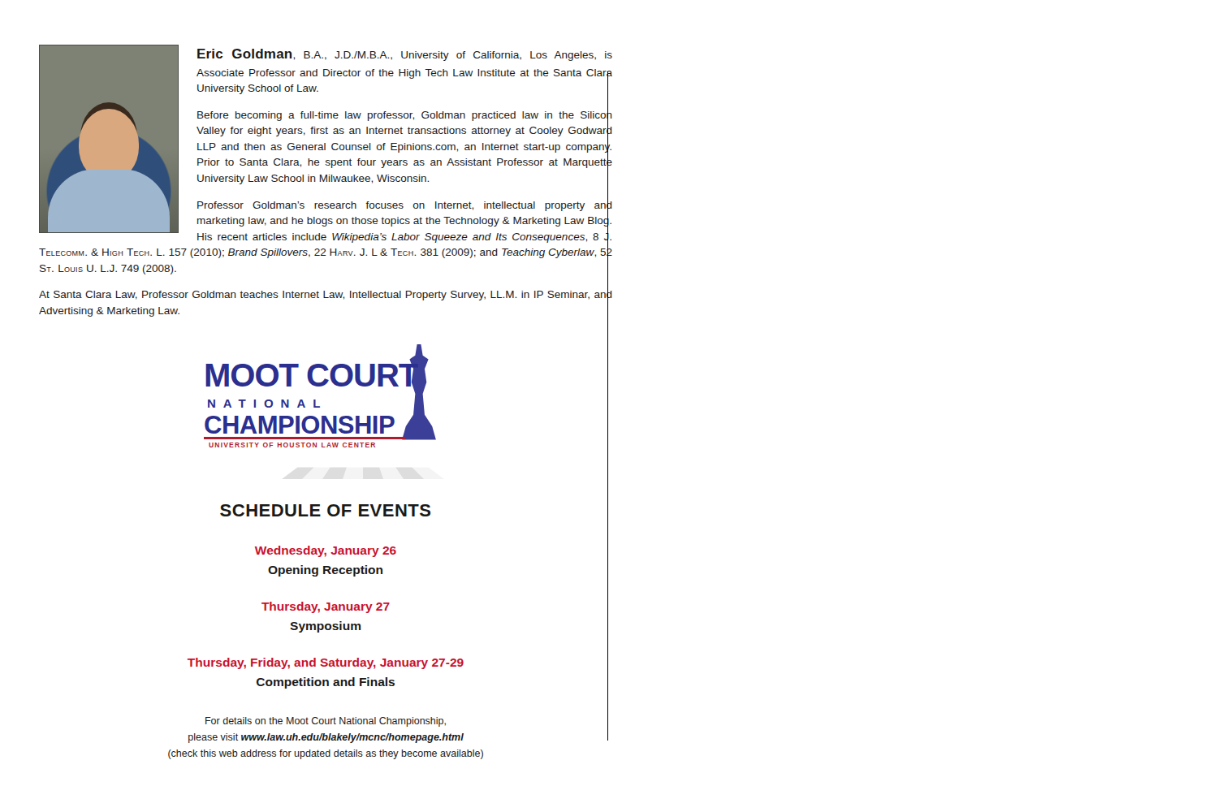Eric Goldman, B.A., J.D./M.B.A., University of California, Los Angeles, is Associate Professor and Director of the High Tech Law Institute at the Santa Clara University School of Law.
Before becoming a full-time law professor, Goldman practiced law in the Silicon Valley for eight years, first as an Internet transactions attorney at Cooley Godward LLP and then as General Counsel of Epinions.com, an Internet start-up company. Prior to Santa Clara, he spent four years as an Assistant Professor at Marquette University Law School in Milwaukee, Wisconsin.
Professor Goldman’s research focuses on Internet, intellectual property and marketing law, and he blogs on those topics at the Technology & Marketing Law Blog. His recent articles include Wikipedia’s Labor Squeeze and Its Consequences, 8 J. Telecomm. & High Tech. L. 157 (2010); Brand Spillovers, 22 Harv. J. L & Tech. 381 (2009); and Teaching Cyberlaw, 52 St. Louis U. L.J. 749 (2008).
At Santa Clara Law, Professor Goldman teaches Internet Law, Intellectual Property Survey, LL.M. in IP Seminar, and Advertising & Marketing Law.
MOOT COURT NATIONAL CHAMPIONSHIP UNIVERSITY OF HOUSTON LAW CENTER
SCHEDULE OF EVENTS
Wednesday, January 26
Opening Reception
Thursday, January 27
Symposium
Thursday, Friday, and Saturday, January 27-29
Competition and Finals
For details on the Moot Court National Championship,
please visit www.law.uh.edu/blakely/mcnc/homepage.html
(check this web address for updated details as they become available)